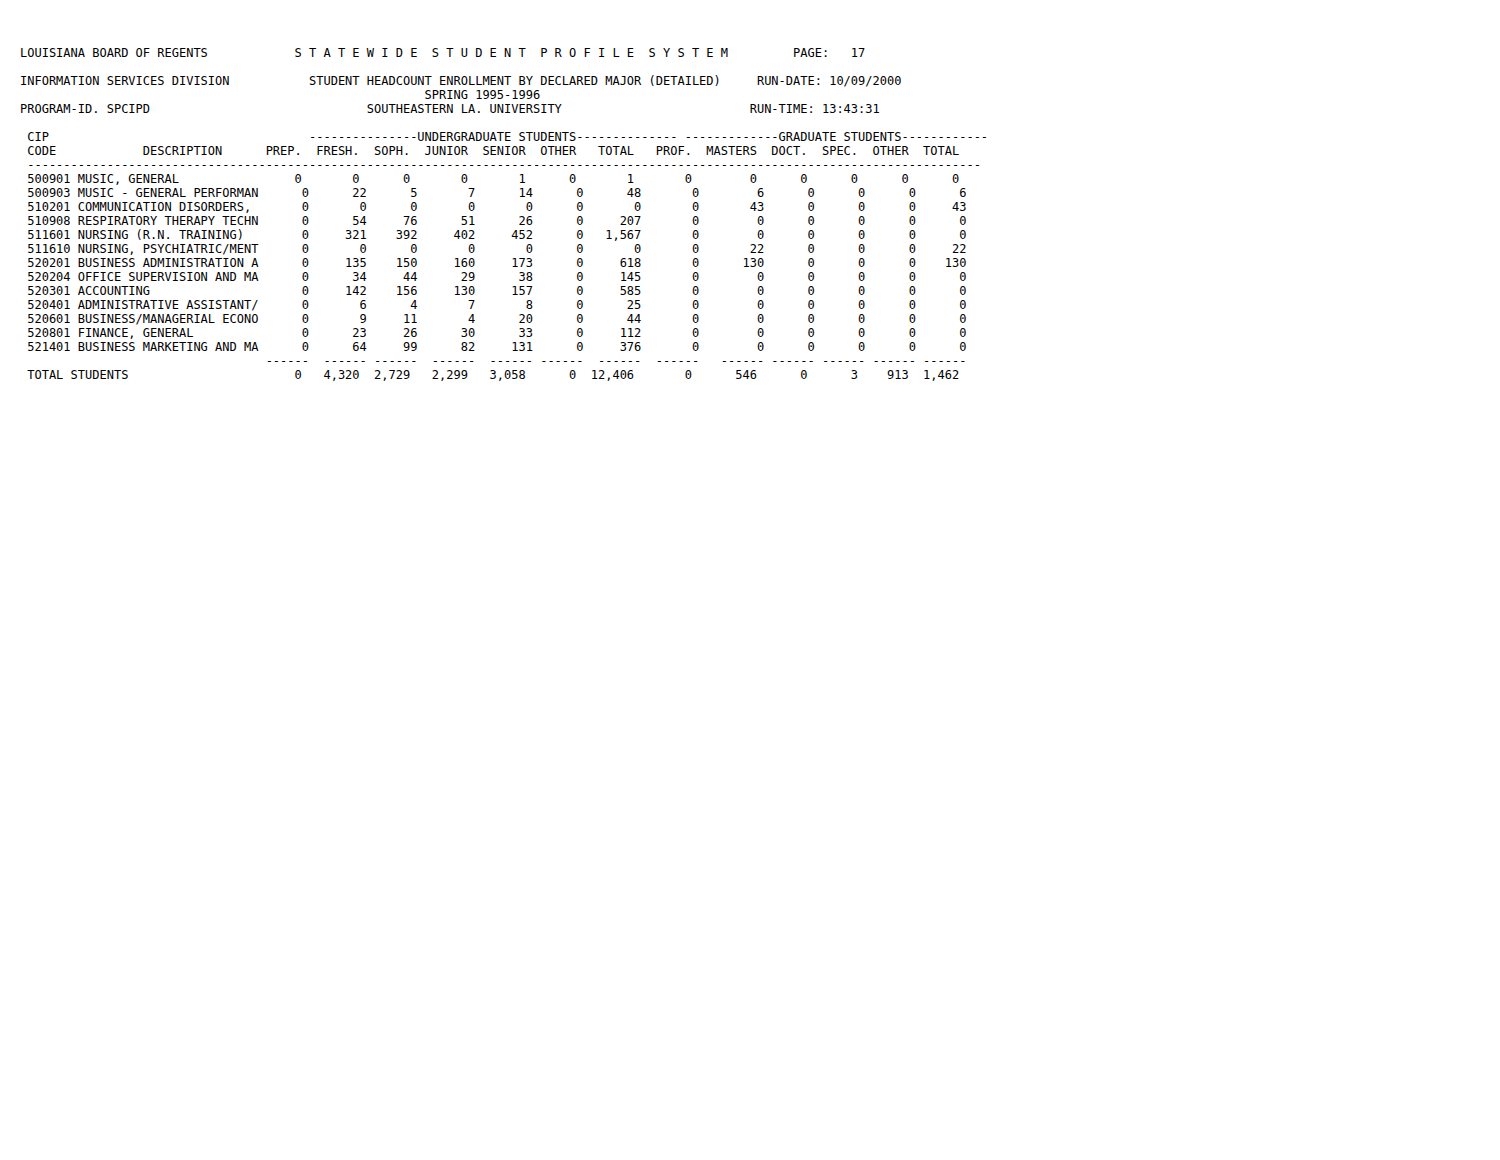LOUISIANA BOARD OF REGENTS            S T A T E W I D E  S T U D E N T  P R O F I L E  S Y S T E M         PAGE:   17

INFORMATION SERVICES DIVISION           STUDENT HEADCOUNT ENROLLMENT BY DECLARED MAJOR (DETAILED)     RUN-DATE: 10/09/2000
                                                        SPRING 1995-1996
PROGRAM-ID. SPCIPD                              SOUTHEASTERN LA. UNIVERSITY                          RUN-TIME: 13:43:31

 CIP                                    ---------------UNDERGRADUATE STUDENTS-------------- -------------GRADUATE STUDENTS------------
 CODE            DESCRIPTION      PREP.  FRESH.  SOPH.  JUNIOR  SENIOR  OTHER   TOTAL   PROF.  MASTERS  DOCT.  SPEC.  OTHER  TOTAL
 ------------------------------------------------------------------------------------------------------------------------------------
 500901 MUSIC, GENERAL                0       0      0       0       1      0       1       0        0      0      0      0      0
 500903 MUSIC - GENERAL PERFORMAN      0      22      5       7      14      0      48       0        6      0      0      0      6
 510201 COMMUNICATION DISORDERS,       0       0      0       0       0      0       0       0       43      0      0      0     43
 510908 RESPIRATORY THERAPY TECHN      0      54     76      51      26      0     207       0        0      0      0      0      0
 511601 NURSING (R.N. TRAINING)        0     321    392     402     452      0   1,567       0        0      0      0      0      0
 511610 NURSING, PSYCHIATRIC/MENT      0       0      0       0       0      0       0       0       22      0      0      0     22
 520201 BUSINESS ADMINISTRATION A      0     135    150     160     173      0     618       0      130      0      0      0    130
 520204 OFFICE SUPERVISION AND MA      0      34     44      29      38      0     145       0        0      0      0      0      0
 520301 ACCOUNTING                     0     142    156     130     157      0     585       0        0      0      0      0      0
 520401 ADMINISTRATIVE ASSISTANT/      0       6      4       7       8      0      25       0        0      0      0      0      0
 520601 BUSINESS/MANAGERIAL ECONO      0       9     11       4      20      0      44       0        0      0      0      0      0
 520801 FINANCE, GENERAL               0      23     26      30      33      0     112       0        0      0      0      0      0
 521401 BUSINESS MARKETING AND MA      0      64     99      82     131      0     376       0        0      0      0      0      0
                                  ------  ------ ------  ------  ------ ------  ------  ------   ------ ------ ------ ------ ------
 TOTAL STUDENTS                       0   4,320  2,729   2,299   3,058      0  12,406       0      546      0      3    913  1,462